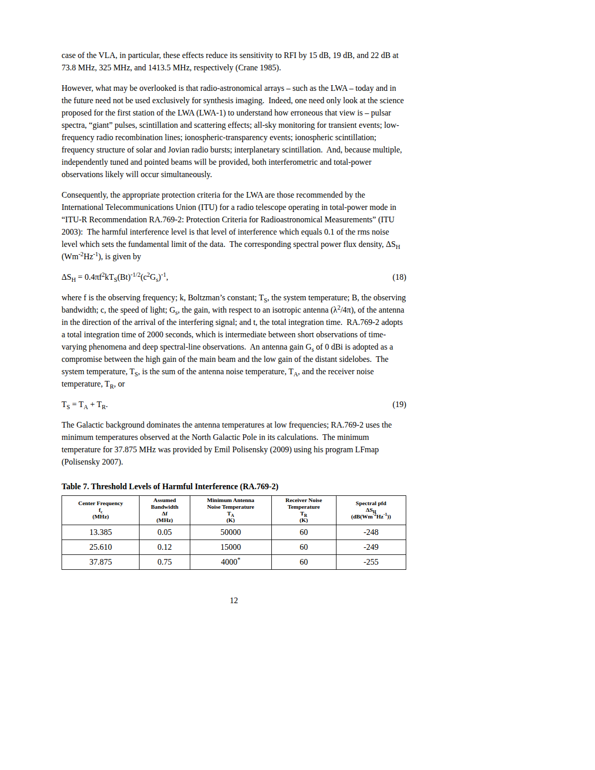case of the VLA, in particular, these effects reduce its sensitivity to RFI by 15 dB, 19 dB, and 22 dB at 73.8 MHz, 325 MHz, and 1413.5 MHz, respectively (Crane 1985).
However, what may be overlooked is that radio-astronomical arrays – such as the LWA – today and in the future need not be used exclusively for synthesis imaging. Indeed, one need only look at the science proposed for the first station of the LWA (LWA-1) to understand how erroneous that view is – pulsar spectra, “giant” pulses, scintillation and scattering effects; all-sky monitoring for transient events; low-frequency radio recombination lines; ionospheric-transparency events; ionospheric scintillation; frequency structure of solar and Jovian radio bursts; interplanetary scintillation. And, because multiple, independently tuned and pointed beams will be provided, both interferometric and total-power observations likely will occur simultaneously.
Consequently, the appropriate protection criteria for the LWA are those recommended by the International Telecommunications Union (ITU) for a radio telescope operating in total-power mode in “ITU-R Recommendation RA.769-2: Protection Criteria for Radioastronomical Measurements” (ITU 2003): The harmful interference level is that level of interference which equals 0.1 of the rms noise level which sets the fundamental limit of the data. The corresponding spectral power flux density, ΔSH (Wm-2Hz-1), is given by
ΔSH = 0.4πf2kTS(Bt)-1/2(c2Gs)-1,(18)
where f is the observing frequency; k, Boltzman’s constant; TS, the system temperature; B, the observing bandwidth; c, the speed of light; Gs, the gain, with respect to an isotropic antenna (λ2/4π), of the antenna in the direction of the arrival of the interfering signal; and t, the total integration time. RA.769-2 adopts a total integration time of 2000 seconds, which is intermediate between short observations of time-varying phenomena and deep spectral-line observations. An antenna gain Gs of 0 dBi is adopted as a compromise between the high gain of the main beam and the low gain of the distant sidelobes. The system temperature, TS, is the sum of the antenna noise temperature, TA, and the receiver noise temperature, TR, or
TS = TA + TR.(19)
The Galactic background dominates the antenna temperatures at low frequencies; RA.769-2 uses the minimum temperatures observed at the North Galactic Pole in its calculations. The minimum temperature for 37.875 MHz was provided by Emil Polisensky (2009) using his program LFmap (Polisensky 2007).
Table 7. Threshold Levels of Harmful Interference (RA.769-2)
| Center Frequency f c (MHz) | Assumed Bandwidth Δf (MHz) | Minimum Antenna Noise Temperature T A (K) | Receiver Noise Temperature T R (K) | Spectral pfd ΔS H (dB(Wm -2 Hz -1 )) |
| --- | --- | --- | --- | --- |
| 13.385 | 0.05 | 50000 | 60 | -248 |
| 25.610 | 0.12 | 15000 | 60 | -249 |
| 37.875 | 0.75 | 4000 * | 60 | -255 |
12